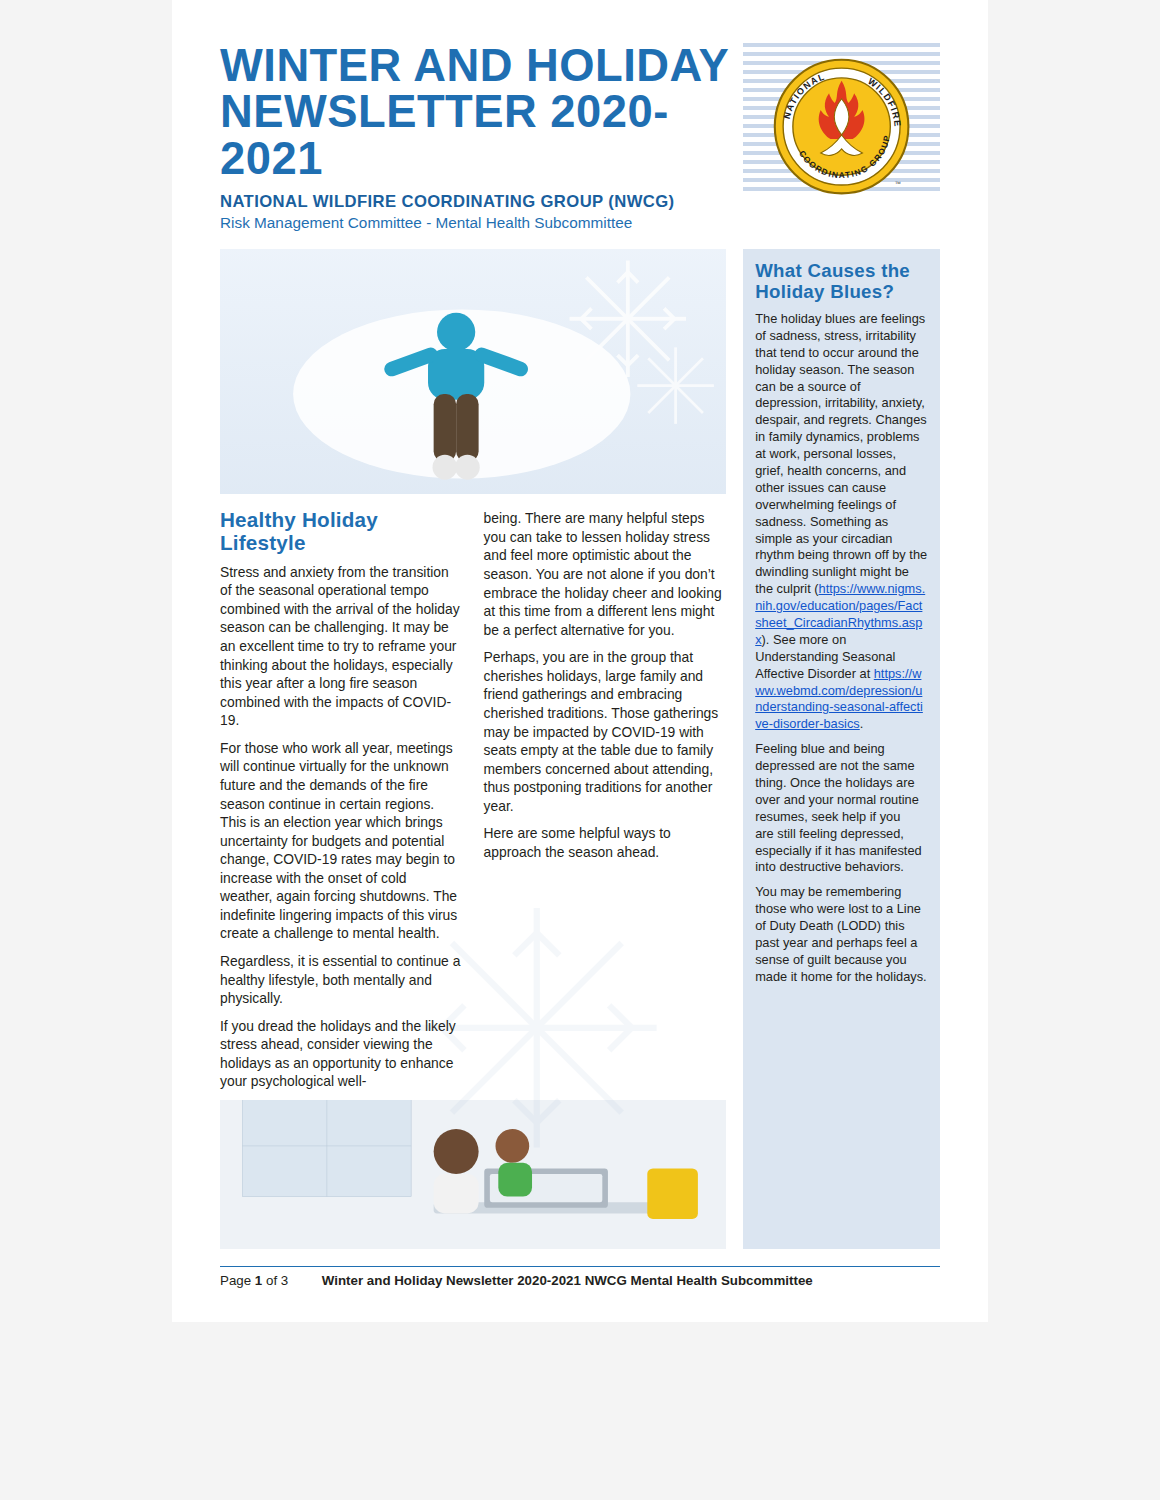Winter and Holiday
Newsletter 2020-2021
National Wildfire Coordinating Group (NWCG)
Risk Management Committee - Mental Health Subcommittee
NATIONAL WILDFIRE COORDINATING GROUP ™
Healthy Holiday Lifestyle
Stress and anxiety from the transition of the seasonal operational tempo combined with the arrival of the holiday season can be challenging. It may be an excellent time to try to reframe your thinking about the holidays, especially this year after a long fire season combined with the impacts of COVID-19.
For those who work all year, meetings will continue virtually for the unknown future and the demands of the fire season continue in certain regions. This is an election year which brings uncertainty for budgets and potential change, COVID-19 rates may begin to increase with the onset of cold weather, again forcing shutdowns. The indefinite lingering impacts of this virus create a challenge to mental health.
Regardless, it is essential to continue a healthy lifestyle, both mentally and physically.
If you dread the holidays and the likely stress ahead, consider viewing the holidays as an opportunity to enhance your psychological well-
being. There are many helpful steps you can take to lessen holiday stress and feel more optimistic about the season. You are not alone if you don’t embrace the holiday cheer and looking at this time from a different lens might be a perfect alternative for you.
Perhaps, you are in the group that cherishes holidays, large family and friend gatherings and embracing cherished traditions. Those gatherings may be impacted by COVID-19 with seats empty at the table due to family members concerned about attending, thus postponing traditions for another year.
Here are some helpful ways to approach the season ahead.
What Causes the Holiday Blues?
The holiday blues are feelings of sadness, stress, irritability that tend to occur around the holiday season. The season can be a source of depression, irritability, anxiety, despair, and regrets. Changes in family dynamics, problems at work, personal losses, grief, health concerns, and other issues can cause overwhelming feelings of sadness. Something as simple as your circadian rhythm being thrown off by the dwindling sunlight might be the culprit (https://www.nigms.nih.gov/education/pages/Factsheet_CircadianRhythms.aspx). See more on Understanding Seasonal Affective Disorder at https://www.webmd.com/depression/understanding-seasonal-affective-disorder-basics.
Feeling blue and being depressed are not the same thing. Once the holidays are over and your normal routine resumes, seek help if you are still feeling depressed, especially if it has manifested into destructive behaviors.
You may be remembering those who were lost to a Line of Duty Death (LODD) this past year and perhaps feel a sense of guilt because you made it home for the holidays.
Page 1 of 3 Winter and Holiday Newsletter 2020-2021 NWCG Mental Health Subcommittee